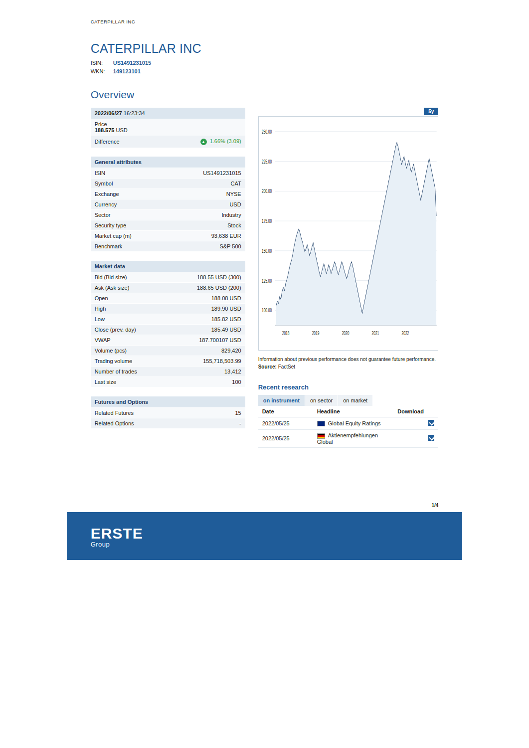CATERPILLAR INC
CATERPILLAR INC
ISIN: US1491231015
WKN: 149123101
Overview
| 2022/06/27 16:23:34 |
| Price 188.575 USD | |
| Difference | ▲ 1.66% (3.09) |
| General attributes |
| ISIN | US1491231015 |
| Symbol | CAT |
| Exchange | NYSE |
| Currency | USD |
| Sector | Industry |
| Security type | Stock |
| Market cap (m) | 93,638 EUR |
| Benchmark | S&P 500 |
| Market data |
| Bid (Bid size) | 188.55 USD (300) |
| Ask (Ask size) | 188.65 USD (200) |
| Open | 188.08 USD |
| High | 189.90 USD |
| Low | 185.82 USD |
| Close (prev. day) | 185.49 USD |
| VWAP | 187.700107 USD |
| Volume (pcs) | 829,420 |
| Trading volume | 155,718,503.99 |
| Number of trades | 13,412 |
| Last size | 100 |
| Futures and Options |
| Related Futures | 15 |
| Related Options | - |
5y
250.00 225.00 200.00 175.00 150.00 125.00 100.00 2018 2019 2020 2021 2022
Information about previous performance does not guarantee future performance.
Source: FactSet
Recent research
on instrument
on sector
on market
| Date | Headline | Download |
| --- | --- | --- |
| 2022/05/25 | Global Equity Ratings | |
| 2022/05/25 | Aktienempfehlungen Global | |
1/4
ERSTE
Group